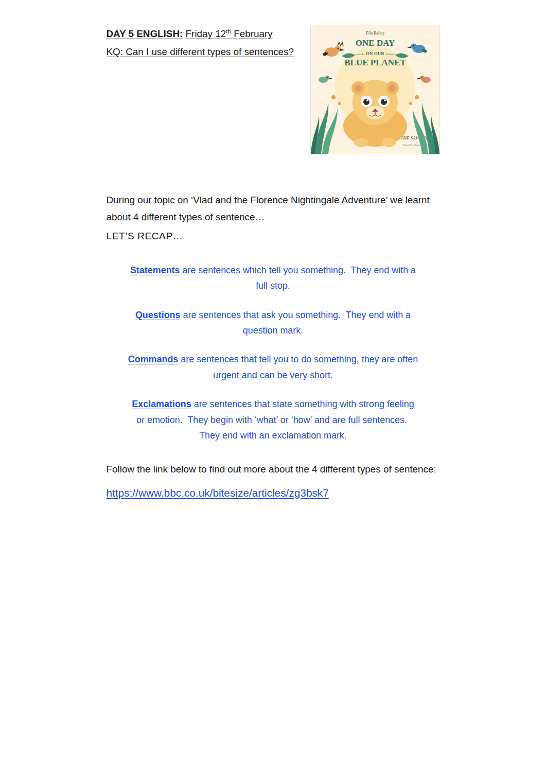DAY 5 ENGLISH: Friday 12th February
KQ: Can I use different types of sentences?
Ella Bailey ONE DAY —››› ON OUR ‹‹‹— BLUE PLANET ... IN THE SAVANNAH Flying Eye Books
During our topic on ‘Vlad and the Florence Nightingale Adventure’ we learnt about 4 different types of sentence…
LET’S RECAP…
Statements are sentences which tell you something. They end with a full stop.
Questions are sentences that ask you something. They end with a question mark.
Commands are sentences that tell you to do something, they are often urgent and can be very short.
Exclamations are sentences that state something with strong feeling or emotion. They begin with ‘what’ or ‘how’ and are full sentences. They end with an exclamation mark.
Follow the link below to find out more about the 4 different types of sentence:
https://www.bbc.co.uk/bitesize/articles/zg3bsk7